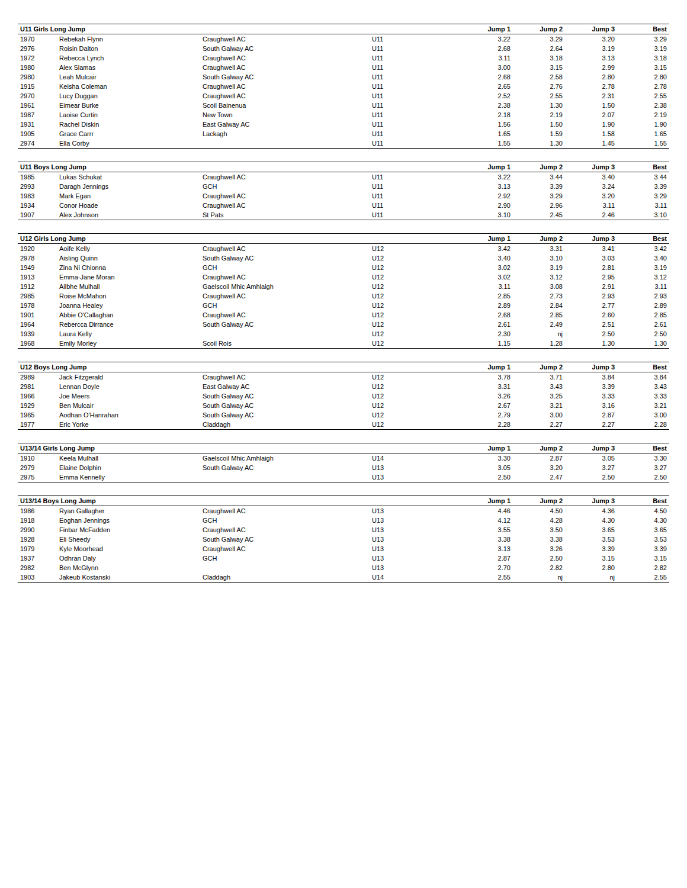| U11 Girls Long Jump | | | Jump 1 | Jump 2 | Jump 3 | Best |
| --- | --- | --- | --- | --- | --- | --- |
| 1970 | Rebekah Flynn | Craughwell AC | U11 | 3.22 | 3.29 | 3.20 | 3.29 |
| 2976 | Roisin Dalton | South Galway AC | U11 | 2.68 | 2.64 | 3.19 | 3.19 |
| 1972 | Rebecca Lynch | Craughwell AC | U11 | 3.11 | 3.18 | 3.13 | 3.18 |
| 1980 | Alex Slamas | Craughwell AC | U11 | 3.00 | 3.15 | 2.99 | 3.15 |
| 2980 | Leah Mulcair | South Galway AC | U11 | 2.68 | 2.58 | 2.80 | 2.80 |
| 1915 | Keisha Coleman | Craughwell AC | U11 | 2.65 | 2.76 | 2.78 | 2.78 |
| 2970 | Lucy Duggan | Craughwell AC | U11 | 2.52 | 2.55 | 2.31 | 2.55 |
| 1961 | Eimear Burke | Scoil Bainenua | U11 | 2.38 | 1.30 | 1.50 | 2.38 |
| 1987 | Laoise Curtin | New Town | U11 | 2.18 | 2.19 | 2.07 | 2.19 |
| 1931 | Rachel Diskin | East Galway AC | U11 | 1.56 | 1.50 | 1.90 | 1.90 |
| 1905 | Grace Carrr | Lackagh | U11 | 1.65 | 1.59 | 1.58 | 1.65 |
| 2974 | Ella Corby | | U11 | 1.55 | 1.30 | 1.45 | 1.55 |
| U11 Boys Long Jump | | | Jump 1 | Jump 2 | Jump 3 | Best |
| --- | --- | --- | --- | --- | --- | --- |
| 1985 | Lukas Schukat | Craughwell AC | U11 | 3.22 | 3.44 | 3.40 | 3.44 |
| 2993 | Daragh Jennings | GCH | U11 | 3.13 | 3.39 | 3.24 | 3.39 |
| 1983 | Mark Egan | Craughwell AC | U11 | 2.92 | 3.29 | 3.20 | 3.29 |
| 1934 | Conor Hoade | Craughwell AC | U11 | 2.90 | 2.96 | 3.11 | 3.11 |
| 1907 | Alex Johnson | St Pats | U11 | 3.10 | 2.45 | 2.46 | 3.10 |
| U12 Girls Long Jump | | | Jump 1 | Jump 2 | Jump 3 | Best |
| --- | --- | --- | --- | --- | --- | --- |
| 1920 | Aoife Kelly | Craughwell AC | U12 | 3.42 | 3.31 | 3.41 | 3.42 |
| 2978 | Aisling Quinn | South Galway AC | U12 | 3.40 | 3.10 | 3.03 | 3.40 |
| 1949 | Zina Ni Chionna | GCH | U12 | 3.02 | 3.19 | 2.81 | 3.19 |
| 1913 | Emma-Jane Moran | Craughwell AC | U12 | 3.02 | 3.12 | 2.95 | 3.12 |
| 1912 | Ailbhe Mulhall | Gaelscoil Mhic Amhlaigh | U12 | 3.11 | 3.08 | 2.91 | 3.11 |
| 2985 | Roise McMahon | Craughwell AC | U12 | 2.85 | 2.73 | 2.93 | 2.93 |
| 1978 | Joanna Healey | GCH | U12 | 2.89 | 2.84 | 2.77 | 2.89 |
| 1901 | Abbie O'Callaghan | Craughwell AC | U12 | 2.68 | 2.85 | 2.60 | 2.85 |
| 1964 | Rebercca Dirrance | South Galway AC | U12 | 2.61 | 2.49 | 2.51 | 2.61 |
| 1939 | Laura Kelly | | U12 | 2.30 | nj | 2.50 | 2.50 |
| 1968 | Emily Morley | Scoil Rois | U12 | 1.15 | 1.28 | 1.30 | 1.30 |
| U12 Boys Long Jump | | | Jump 1 | Jump 2 | Jump 3 | Best |
| --- | --- | --- | --- | --- | --- | --- |
| 2989 | Jack Fitzgerald | Craughwell AC | U12 | 3.78 | 3.71 | 3.84 | 3.84 |
| 2981 | Lennan Doyle | East Galway AC | U12 | 3.31 | 3.43 | 3.39 | 3.43 |
| 1966 | Joe Meers | South Galway AC | U12 | 3.26 | 3.25 | 3.33 | 3.33 |
| 1929 | Ben Mulcair | South Galway AC | U12 | 2.67 | 3.21 | 3.16 | 3.21 |
| 1965 | Aodhan O'Hanrahan | South Galway AC | U12 | 2.79 | 3.00 | 2.87 | 3.00 |
| 1977 | Eric Yorke | Claddagh | U12 | 2.28 | 2.27 | 2.27 | 2.28 |
| U13/14 Girls Long Jump | | | Jump 1 | Jump 2 | Jump 3 | Best |
| --- | --- | --- | --- | --- | --- | --- |
| 1910 | Keela Mulhall | Gaelscoil Mhic Amhlaigh | U14 | 3.30 | 2.87 | 3.05 | 3.30 |
| 2979 | Elaine Dolphin | South Galway AC | U13 | 3.05 | 3.20 | 3.27 | 3.27 |
| 2975 | Emma Kennelly | | U13 | 2.50 | 2.47 | 2.50 | 2.50 |
| U13/14 Boys Long Jump | | | Jump 1 | Jump 2 | Jump 3 | Best |
| --- | --- | --- | --- | --- | --- | --- |
| 1986 | Ryan Gallagher | Craughwell AC | U13 | 4.46 | 4.50 | 4.36 | 4.50 |
| 1918 | Eoghan Jennings | GCH | U13 | 4.12 | 4.28 | 4.30 | 4.30 |
| 2990 | Finbar McFadden | Craughwell AC | U13 | 3.55 | 3.50 | 3.65 | 3.65 |
| 1928 | Eli Sheedy | South Galway AC | U13 | 3.38 | 3.38 | 3.53 | 3.53 |
| 1979 | Kyle Moorhead | Craughwell AC | U13 | 3.13 | 3.26 | 3.39 | 3.39 |
| 1937 | Odhran Daly | GCH | U13 | 2.87 | 2.50 | 3.15 | 3.15 |
| 2982 | Ben McGlynn | | U13 | 2.70 | 2.82 | 2.80 | 2.82 |
| 1903 | Jakeub Kostanski | Claddagh | U14 | 2.55 | nj | nj | 2.55 |